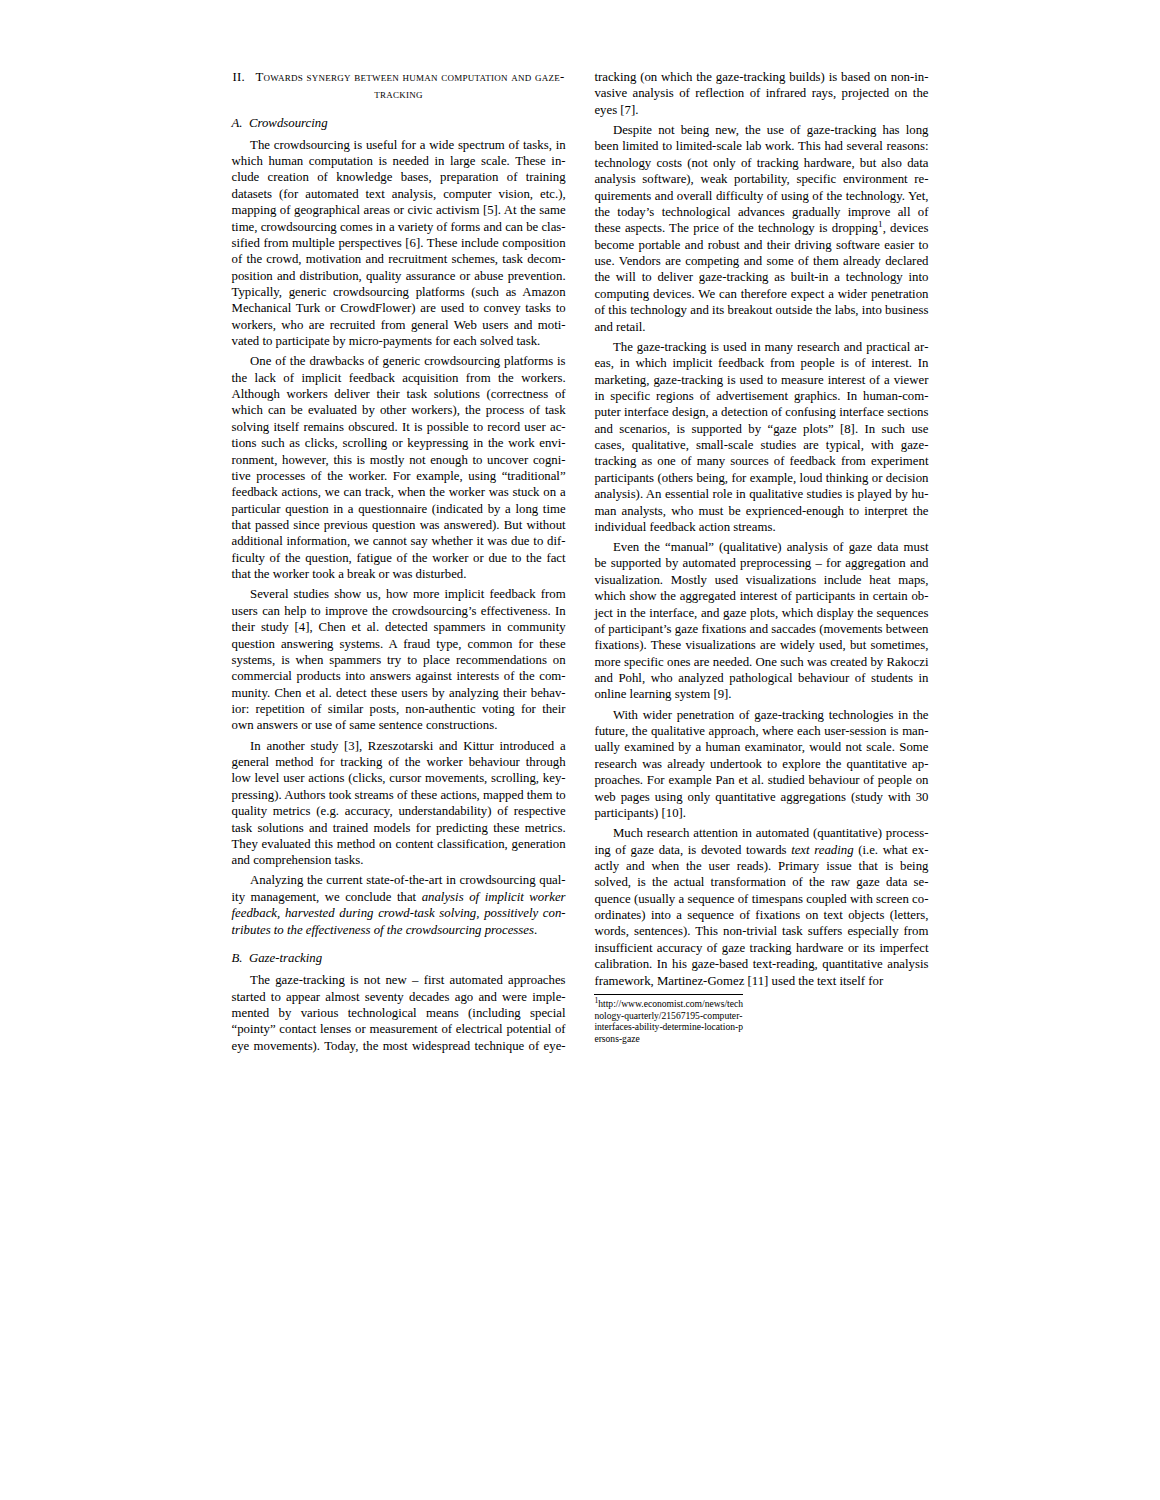II. Towards synergy between human computation and gaze-tracking
A. Crowdsourcing
The crowdsourcing is useful for a wide spectrum of tasks, in which human computation is needed in large scale. These include creation of knowledge bases, preparation of training datasets (for automated text analysis, computer vision, etc.), mapping of geographical areas or civic activism [5]. At the same time, crowdsourcing comes in a variety of forms and can be classified from multiple perspectives [6]. These include composition of the crowd, motivation and recruitment schemes, task decomposition and distribution, quality assurance or abuse prevention. Typically, generic crowdsourcing platforms (such as Amazon Mechanical Turk or CrowdFlower) are used to convey tasks to workers, who are recruited from general Web users and motivated to participate by micro-payments for each solved task.
One of the drawbacks of generic crowdsourcing platforms is the lack of implicit feedback acquisition from the workers. Although workers deliver their task solutions (correctness of which can be evaluated by other workers), the process of task solving itself remains obscured. It is possible to record user actions such as clicks, scrolling or keypressing in the work environment, however, this is mostly not enough to uncover cognitive processes of the worker. For example, using “traditional” feedback actions, we can track, when the worker was stuck on a particular question in a questionnaire (indicated by a long time that passed since previous question was answered). But without additional information, we cannot say whether it was due to difficulty of the question, fatigue of the worker or due to the fact that the worker took a break or was disturbed.
Several studies show us, how more implicit feedback from users can help to improve the crowdsourcing’s effectiveness. In their study [4], Chen et al. detected spammers in community question answering systems. A fraud type, common for these systems, is when spammers try to place recommendations on commercial products into answers against interests of the community. Chen et al. detect these users by analyzing their behavior: repetition of similar posts, non-authentic voting for their own answers or use of same sentence constructions.
In another study [3], Rzeszotarski and Kittur introduced a general method for tracking of the worker behaviour through low level user actions (clicks, cursor movements, scrolling, keypressing). Authors took streams of these actions, mapped them to quality metrics (e.g. accuracy, understandability) of respective task solutions and trained models for predicting these metrics. They evaluated this method on content classification, generation and comprehension tasks.
Analyzing the current state-of-the-art in crowdsourcing quality management, we conclude that analysis of implicit worker feedback, harvested during crowd-task solving, possitively contributes to the effectiveness of the crowdsourcing processes.
B. Gaze-tracking
The gaze-tracking is not new – first automated approaches started to appear almost seventy decades ago and were implemented by various technological means (including special “pointy” contact lenses or measurement of electrical potential of eye movements). Today, the most widespread technique of eye-tracking (on which the gaze-tracking builds) is based on non-invasive analysis of reflection of infrared rays, projected on the eyes [7].
Despite not being new, the use of gaze-tracking has long been limited to limited-scale lab work. This had several reasons: technology costs (not only of tracking hardware, but also data analysis software), weak portability, specific environment requirements and overall difficulty of using of the technology. Yet, the today’s technological advances gradually improve all of these aspects. The price of the technology is dropping1, devices become portable and robust and their driving software easier to use. Vendors are competing and some of them already declared the will to deliver gaze-tracking as built-in a technology into computing devices. We can therefore expect a wider penetration of this technology and its breakout outside the labs, into business and retail.
The gaze-tracking is used in many research and practical areas, in which implicit feedback from people is of interest. In marketing, gaze-tracking is used to measure interest of a viewer in specific regions of advertisement graphics. In human-computer interface design, a detection of confusing interface sections and scenarios, is supported by “gaze plots” [8]. In such use cases, qualitative, small-scale studies are typical, with gaze-tracking as one of many sources of feedback from experiment participants (others being, for example, loud thinking or decision analysis). An essential role in qualitative studies is played by human analysts, who must be exprienced-enough to interpret the individual feedback action streams.
Even the “manual” (qualitative) analysis of gaze data must be supported by automated preprocessing – for aggregation and visualization. Mostly used visualizations include heat maps, which show the aggregated interest of participants in certain object in the interface, and gaze plots, which display the sequences of participant’s gaze fixations and saccades (movements between fixations). These visualizations are widely used, but sometimes, more specific ones are needed. One such was created by Rakoczi and Pohl, who analyzed pathological behaviour of students in online learning system [9].
With wider penetration of gaze-tracking technologies in the future, the qualitative approach, where each user-session is manually examined by a human examinator, would not scale. Some research was already undertook to explore the quantitative approaches. For example Pan et al. studied behaviour of people on web pages using only quantitative aggregations (study with 30 participants) [10].
Much research attention in automated (quantitative) processing of gaze data, is devoted towards text reading (i.e. what exactly and when the user reads). Primary issue that is being solved, is the actual transformation of the raw gaze data sequence (usually a sequence of timespans coupled with screen coordinates) into a sequence of fixations on text objects (letters, words, sentences). This non-trivial task suffers especially from insufficient accuracy of gaze tracking hardware or its imperfect calibration. In his gaze-based text-reading, quantitative analysis framework, Martinez-Gomez [11] used the text itself for
1http://www.economist.com/news/technology-quarterly/21567195-computer-interfaces-ability-determine-location-persons-gaze